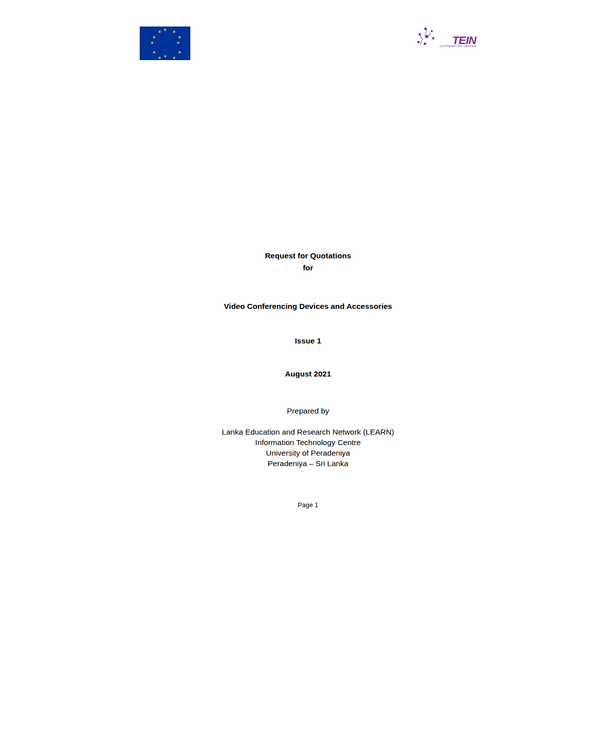★ ★ ★ ★ ★ ★ ★ ★ ★ ★ ★ ★
TEIN COOPERATION CENTER
Request for Quotations
for
Video Conferencing Devices and Accessories
Issue 1
August 2021
Prepared by
Lanka Education and Research Network (LEARN)
Information Technology Centre
University of Peradeniya
Peradeniya – Sri Lanka
Page 1